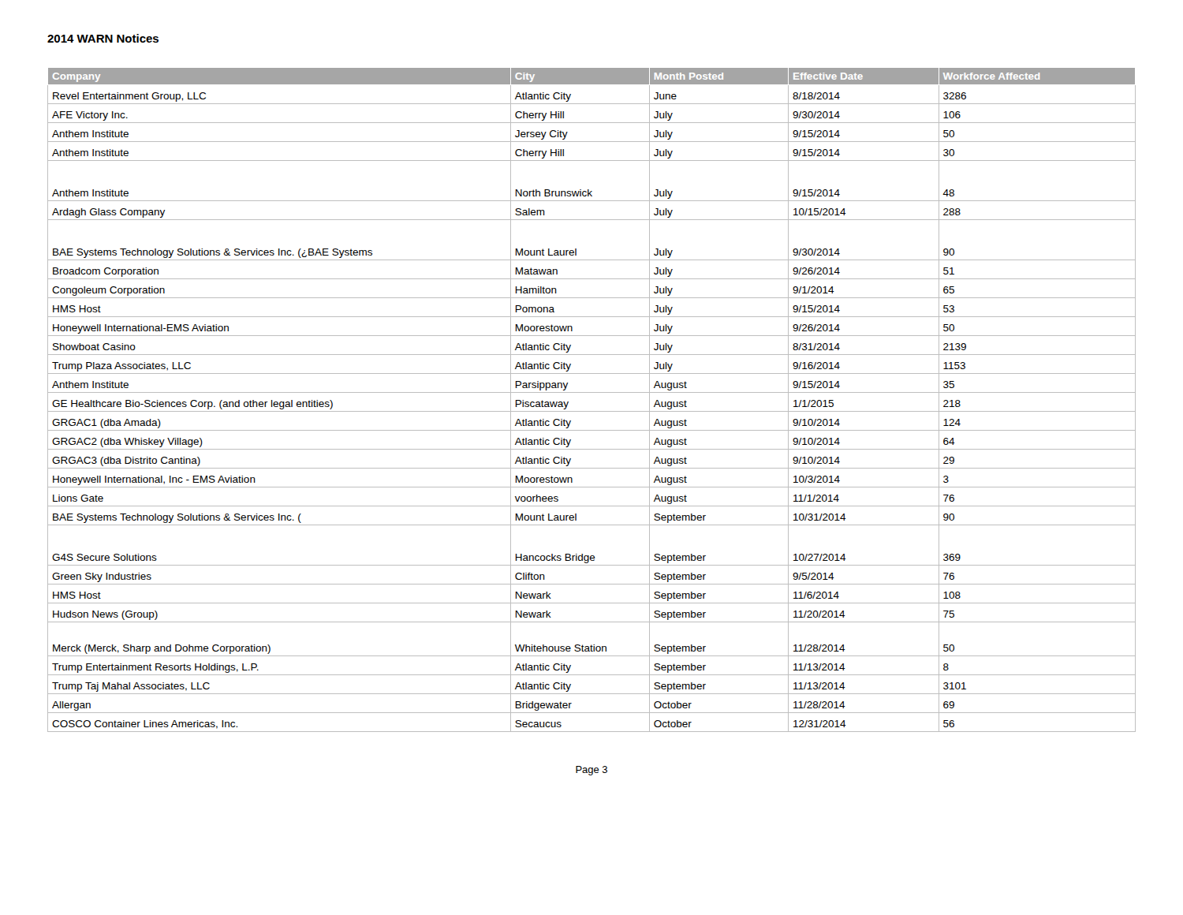2014 WARN Notices
| Company | City | Month Posted | Effective Date | Workforce Affected |
| --- | --- | --- | --- | --- |
| Revel Entertainment Group, LLC | Atlantic City | June | 8/18/2014 | 3286 |
| AFE Victory Inc. | Cherry Hill | July | 9/30/2014 | 106 |
| Anthem Institute | Jersey City | July | 9/15/2014 | 50 |
| Anthem Institute | Cherry Hill | July | 9/15/2014 | 30 |
| Anthem Institute | North Brunswick | July | 9/15/2014 | 48 |
| Ardagh Glass Company | Salem | July | 10/15/2014 | 288 |
| BAE Systems Technology Solutions & Services Inc. (¿BAE Systems | Mount Laurel | July | 9/30/2014 | 90 |
| Broadcom Corporation | Matawan | July | 9/26/2014 | 51 |
| Congoleum Corporation | Hamilton | July | 9/1/2014 | 65 |
| HMS Host | Pomona | July | 9/15/2014 | 53 |
| Honeywell International-EMS Aviation | Moorestown | July | 9/26/2014 | 50 |
| Showboat Casino | Atlantic City | July | 8/31/2014 | 2139 |
| Trump Plaza Associates, LLC | Atlantic City | July | 9/16/2014 | 1153 |
| Anthem Institute | Parsippany | August | 9/15/2014 | 35 |
| GE Healthcare Bio-Sciences Corp. (and other legal entities) | Piscataway | August | 1/1/2015 | 218 |
| GRGAC1 (dba Amada) | Atlantic City | August | 9/10/2014 | 124 |
| GRGAC2 (dba Whiskey Village) | Atlantic City | August | 9/10/2014 | 64 |
| GRGAC3 (dba Distrito Cantina) | Atlantic City | August | 9/10/2014 | 29 |
| Honeywell International, Inc - EMS Aviation | Moorestown | August | 10/3/2014 | 3 |
| Lions Gate | voorhees | August | 11/1/2014 | 76 |
| BAE Systems Technology Solutions & Services Inc. ( | Mount Laurel | September | 10/31/2014 | 90 |
| G4S Secure Solutions | Hancocks Bridge | September | 10/27/2014 | 369 |
| Green Sky Industries | Clifton | September | 9/5/2014 | 76 |
| HMS Host | Newark | September | 11/6/2014 | 108 |
| Hudson News (Group) | Newark | September | 11/20/2014 | 75 |
| Merck (Merck, Sharp and Dohme Corporation) | Whitehouse Station | September | 11/28/2014 | 50 |
| Trump Entertainment Resorts Holdings, L.P. | Atlantic City | September | 11/13/2014 | 8 |
| Trump Taj Mahal Associates, LLC | Atlantic City | September | 11/13/2014 | 3101 |
| Allergan | Bridgewater | October | 11/28/2014 | 69 |
| COSCO Container Lines Americas, Inc. | Secaucus | October | 12/31/2014 | 56 |
Page 3